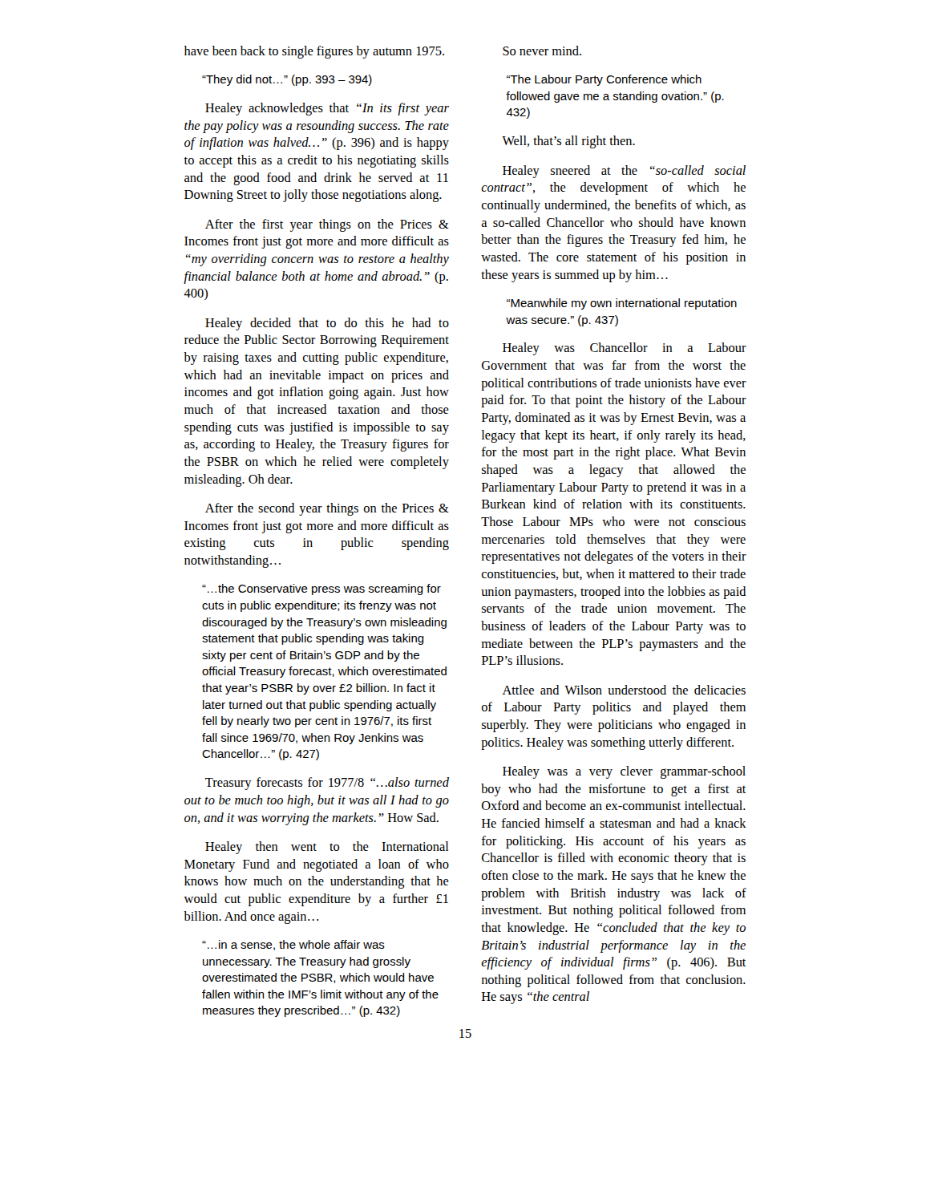have been back to single figures by autumn 1975.
“They did not…” (pp. 393 – 394)
Healey acknowledges that “In its first year the pay policy was a resounding success. The rate of inflation was halved…” (p. 396) and is happy to accept this as a credit to his negotiating skills and the good food and drink he served at 11 Downing Street to jolly those negotiations along.
After the first year things on the Prices & Incomes front just got more and more difficult as “my overriding concern was to restore a healthy financial balance both at home and abroad.” (p. 400)
Healey decided that to do this he had to reduce the Public Sector Borrowing Requirement by raising taxes and cutting public expenditure, which had an inevitable impact on prices and incomes and got inflation going again. Just how much of that increased taxation and those spending cuts was justified is impossible to say as, according to Healey, the Treasury figures for the PSBR on which he relied were completely misleading. Oh dear.
After the second year things on the Prices & Incomes front just got more and more difficult as existing cuts in public spending notwithstanding…
“…the Conservative press was screaming for cuts in public expenditure; its frenzy was not discouraged by the Treasury’s own misleading statement that public spending was taking sixty per cent of Britain’s GDP and by the official Treasury forecast, which overestimated that year’s PSBR by over £2 billion. In fact it later turned out that public spending actually fell by nearly two per cent in 1976/7, its first fall since 1969/70, when Roy Jenkins was Chancellor…” (p. 427)
Treasury forecasts for 1977/8 “…also turned out to be much too high, but it was all I had to go on, and it was worrying the markets.” How Sad.
Healey then went to the International Monetary Fund and negotiated a loan of who knows how much on the understanding that he would cut public expenditure by a further £1 billion. And once again…
“…in a sense, the whole affair was unnecessary. The Treasury had grossly overestimated the PSBR, which would have fallen within the IMF’s limit without any of the measures they prescribed…” (p. 432)
So never mind.
“The Labour Party Conference which followed gave me a standing ovation.” (p. 432)
Well, that’s all right then.
Healey sneered at the “so-called social contract”, the development of which he continually undermined, the benefits of which, as a so-called Chancellor who should have known better than the figures the Treasury fed him, he wasted. The core statement of his position in these years is summed up by him…
“Meanwhile my own international reputation was secure.” (p. 437)
Healey was Chancellor in a Labour Government that was far from the worst the political contributions of trade unionists have ever paid for. To that point the history of the Labour Party, dominated as it was by Ernest Bevin, was a legacy that kept its heart, if only rarely its head, for the most part in the right place. What Bevin shaped was a legacy that allowed the Parliamentary Labour Party to pretend it was in a Burkean kind of relation with its constituents. Those Labour MPs who were not conscious mercenaries told themselves that they were representatives not delegates of the voters in their constituencies, but, when it mattered to their trade union paymasters, trooped into the lobbies as paid servants of the trade union movement. The business of leaders of the Labour Party was to mediate between the PLP’s paymasters and the PLP’s illusions.
Attlee and Wilson understood the delicacies of Labour Party politics and played them superbly. They were politicians who engaged in politics. Healey was something utterly different.
Healey was a very clever grammar-school boy who had the misfortune to get a first at Oxford and become an ex-communist intellectual. He fancied himself a statesman and had a knack for politicking. His account of his years as Chancellor is filled with economic theory that is often close to the mark. He says that he knew the problem with British industry was lack of investment. But nothing political followed from that knowledge. He “concluded that the key to Britain’s industrial performance lay in the efficiency of individual firms” (p. 406). But nothing political followed from that conclusion. He says “the central
15